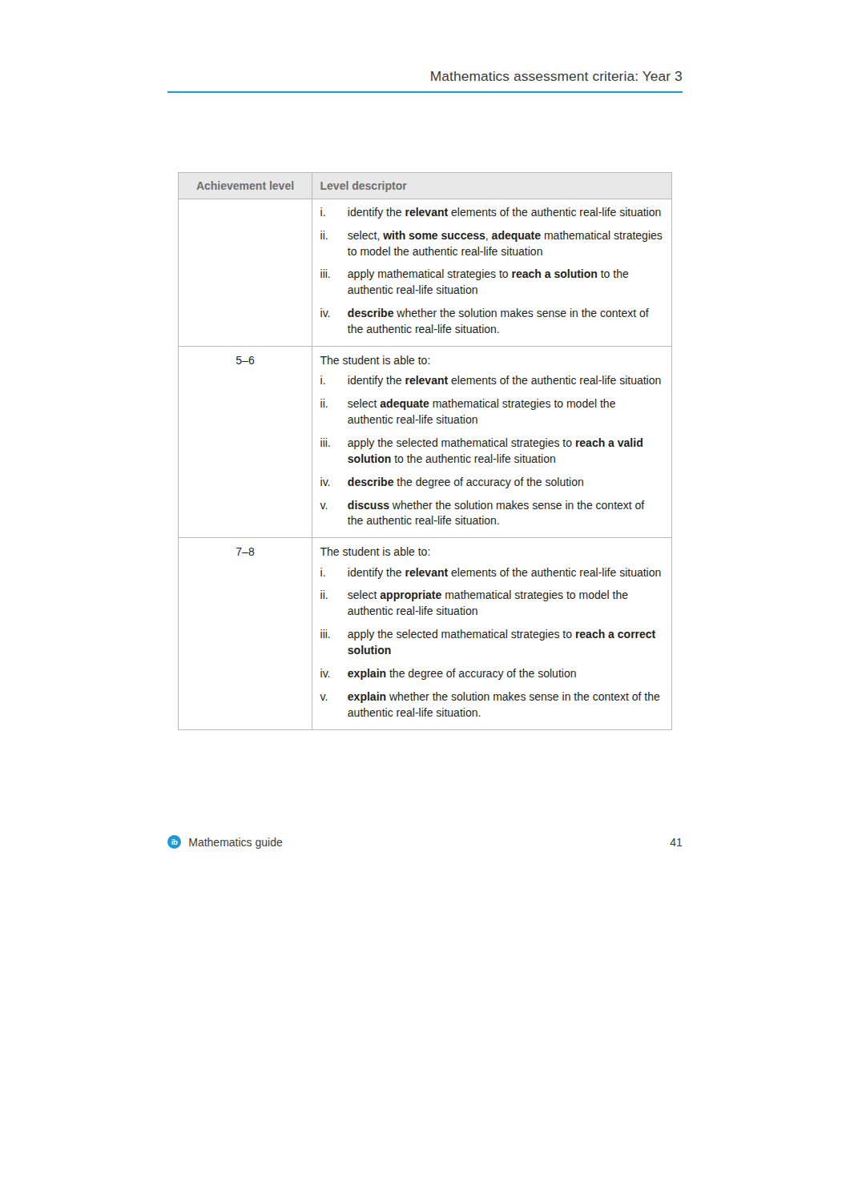Mathematics assessment criteria: Year 3
| Achievement level | Level descriptor |
| --- | --- |
| | i. identify the relevant elements of the authentic real-life situation ii. select, with some success , adequate mathematical strategies to model the authentic real-life situation iii. apply mathematical strategies to reach a solution to the authentic real-life situation iv. describe whether the solution makes sense in the context of the authentic real-life situation. |
| 5–6 | The student is able to: i. identify the relevant elements of the authentic real-life situation ii. select adequate mathematical strategies to model the authentic real-life situation iii. apply the selected mathematical strategies to reach a valid solution to the authentic real-life situation iv. describe the degree of accuracy of the solution v. discuss whether the solution makes sense in the context of the authentic real-life situation. |
| 7–8 | The student is able to: i. identify the relevant elements of the authentic real-life situation ii. select appropriate mathematical strategies to model the authentic real-life situation iii. apply the selected mathematical strategies to reach a correct solution iv. explain the degree of accuracy of the solution v. explain whether the solution makes sense in the context of the authentic real-life situation. |
ib Mathematics guide 41